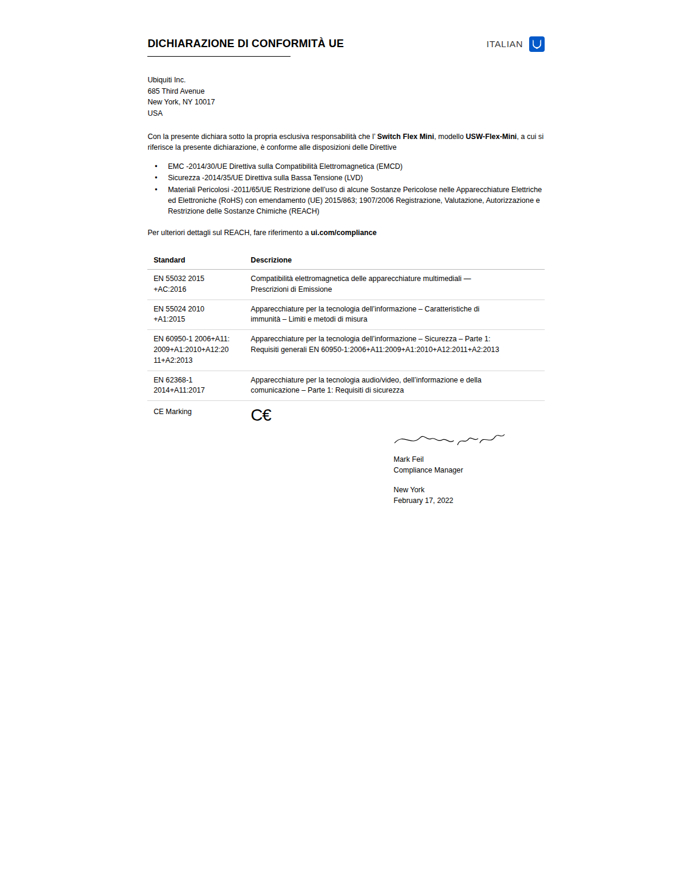DICHIARAZIONE DI CONFORMITÀ UE
ITALIAN
Ubiquiti Inc.
685 Third Avenue
New York, NY 10017
USA
Con la presente dichiara sotto la propria esclusiva responsabilità che l’ Switch Flex Mini, modello USW-Flex-Mini, a cui si riferisce la presente dichiarazione, è conforme alle disposizioni delle Direttive
EMC -2014/30/UE Direttiva sulla Compatibilità Elettromagnetica (EMCD)
Sicurezza -2014/35/UE Direttiva sulla Bassa Tensione (LVD)
Materiali Pericolosi -2011/65/UE Restrizione dell’uso di alcune Sostanze Pericolose nelle Apparecchiature Elettriche ed Elettroniche (RoHS) con emendamento (UE) 2015/863; 1907/2006 Registrazione, Valutazione, Autorizzazione e Restrizione delle Sostanze Chimiche (REACH)
Per ulteriori dettagli sul REACH, fare riferimento a ui.com/compliance
| Standard | Descrizione |
| --- | --- |
| EN 55032 2015 +AC:2016 | Compatibilità elettromagnetica delle apparecchiature multimediali — Prescrizioni di Emissione |
| EN 55024 2010 +A1:2015 | Apparecchiature per la tecnologia dell’informazione – Caratteristiche di immunità – Limiti e metodi di misura |
| EN 60950-1 2006+A11: 2009+A1:2010+A12:20 11+A2:2013 | Apparecchiature per la tecnologia dell’informazione – Sicurezza – Parte 1: Requisiti generali EN 60950-1:2006+A11:2009+A1:2010+A12:2011+A2:2013 |
| EN 62368-1 2014+A11:2017 | Apparecchiature per la tecnologia audio/video, dell’informazione e della comunicazione – Parte 1: Requisiti di sicurezza |
| CE Marking | C€ |
Mark Feil
Compliance Manager
New York
February 17, 2022